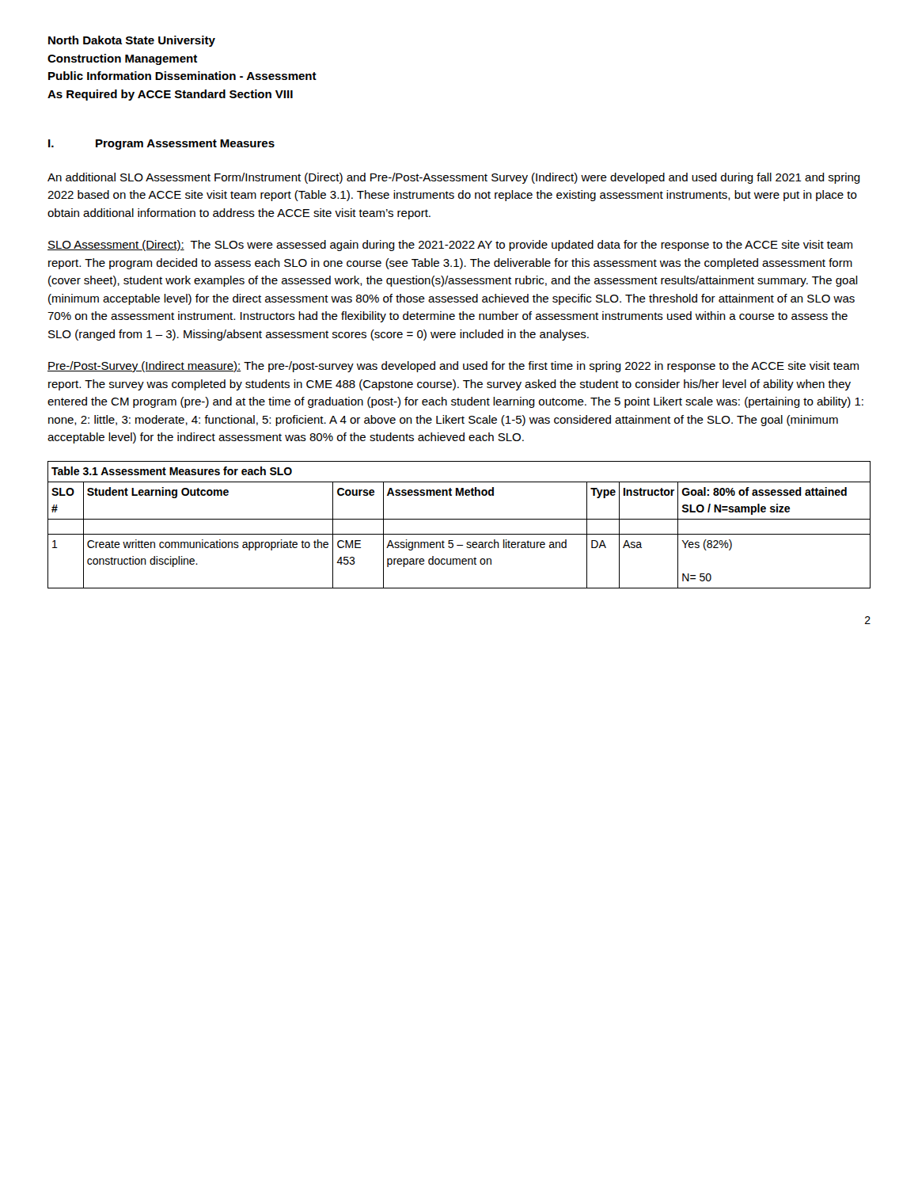North Dakota State University
Construction Management
Public Information Dissemination - Assessment
As Required by ACCE Standard Section VIII
I. Program Assessment Measures
An additional SLO Assessment Form/Instrument (Direct) and Pre-/Post-Assessment Survey (Indirect) were developed and used during fall 2021 and spring 2022 based on the ACCE site visit team report (Table 3.1). These instruments do not replace the existing assessment instruments, but were put in place to obtain additional information to address the ACCE site visit team’s report.
SLO Assessment (Direct): The SLOs were assessed again during the 2021-2022 AY to provide updated data for the response to the ACCE site visit team report. The program decided to assess each SLO in one course (see Table 3.1). The deliverable for this assessment was the completed assessment form (cover sheet), student work examples of the assessed work, the question(s)/assessment rubric, and the assessment results/attainment summary. The goal (minimum acceptable level) for the direct assessment was 80% of those assessed achieved the specific SLO. The threshold for attainment of an SLO was 70% on the assessment instrument. Instructors had the flexibility to determine the number of assessment instruments used within a course to assess the SLO (ranged from 1 – 3). Missing/absent assessment scores (score = 0) were included in the analyses.
Pre-/Post-Survey (Indirect measure): The pre-/post-survey was developed and used for the first time in spring 2022 in response to the ACCE site visit team report. The survey was completed by students in CME 488 (Capstone course). The survey asked the student to consider his/her level of ability when they entered the CM program (pre-) and at the time of graduation (post-) for each student learning outcome. The 5 point Likert scale was: (pertaining to ability) 1: none, 2: little, 3: moderate, 4: functional, 5: proficient. A 4 or above on the Likert Scale (1-5) was considered attainment of the SLO. The goal (minimum acceptable level) for the indirect assessment was 80% of the students achieved each SLO.
Table 3.1 Assessment Measures for each SLO
| SLO # | Student Learning Outcome | Course | Assessment Method | Type | Instructor | Goal: 80% of assessed attained SLO / N=sample size |
| --- | --- | --- | --- | --- | --- | --- |
| 1 | Create written communications appropriate to the construction discipline. | CME 453 | Assignment 5 – search literature and prepare document on | DA | Asa | Yes (82%) N= 50 |
2